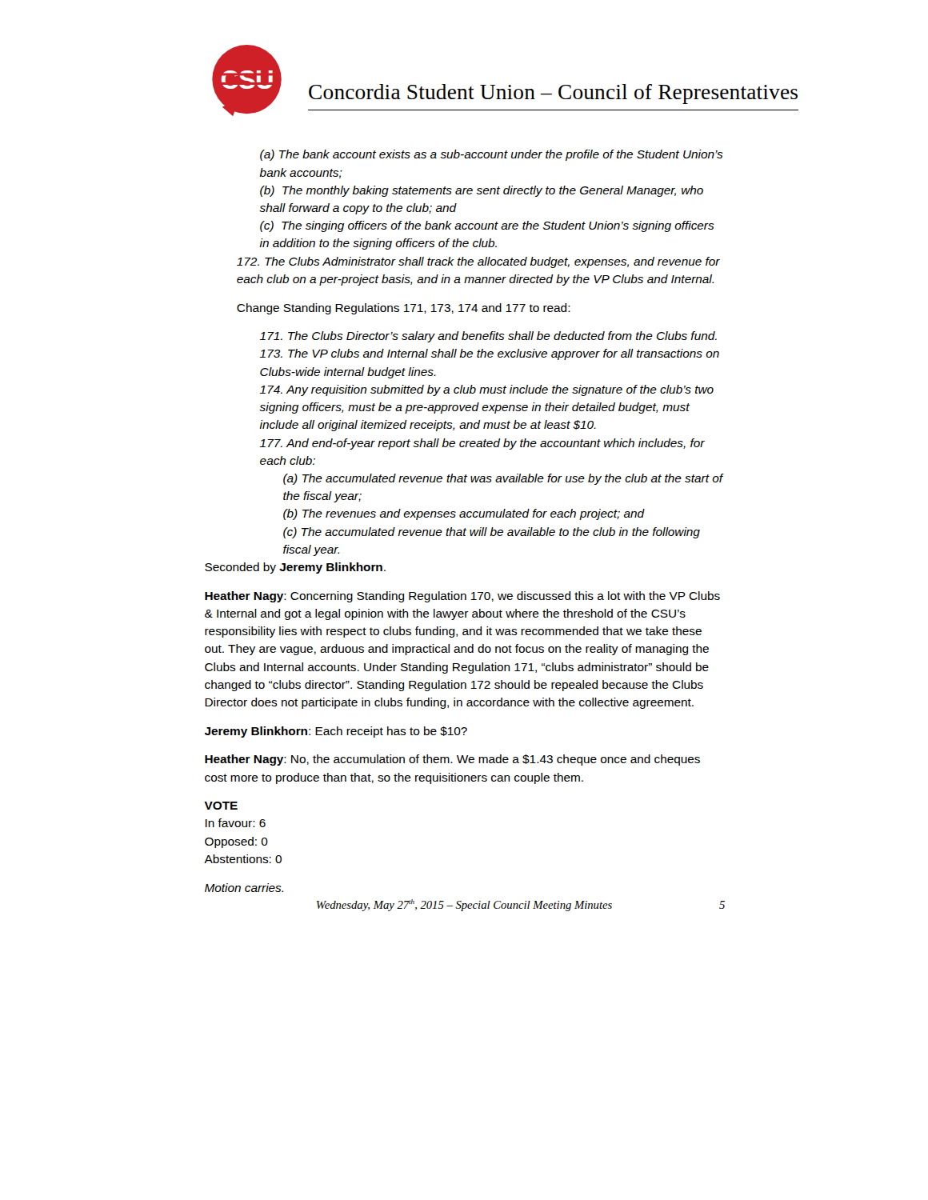CSU
Concordia Student Union – Council of Representatives
(a) The bank account exists as a sub-account under the profile of the Student Union’s bank accounts;
(b) The monthly baking statements are sent directly to the General Manager, who shall forward a copy to the club; and
(c) The singing officers of the bank account are the Student Union’s signing officers in addition to the signing officers of the club.
172. The Clubs Administrator shall track the allocated budget, expenses, and revenue for each club on a per-project basis, and in a manner directed by the VP Clubs and Internal.
Change Standing Regulations 171, 173, 174 and 177 to read:
171. The Clubs Director’s salary and benefits shall be deducted from the Clubs fund.
173. The VP clubs and Internal shall be the exclusive approver for all transactions on Clubs-wide internal budget lines.
174. Any requisition submitted by a club must include the signature of the club’s two signing officers, must be a pre-approved expense in their detailed budget, must include all original itemized receipts, and must be at least $10.
177. And end-of-year report shall be created by the accountant which includes, for each club:
(a) The accumulated revenue that was available for use by the club at the start of the fiscal year;
(b) The revenues and expenses accumulated for each project; and
(c) The accumulated revenue that will be available to the club in the following fiscal year.
Seconded by Jeremy Blinkhorn.
Heather Nagy: Concerning Standing Regulation 170, we discussed this a lot with the VP Clubs & Internal and got a legal opinion with the lawyer about where the threshold of the CSU’s responsibility lies with respect to clubs funding, and it was recommended that we take these out. They are vague, arduous and impractical and do not focus on the reality of managing the Clubs and Internal accounts. Under Standing Regulation 171, “clubs administrator” should be changed to “clubs director”. Standing Regulation 172 should be repealed because the Clubs Director does not participate in clubs funding, in accordance with the collective agreement.
Jeremy Blinkhorn: Each receipt has to be $10?
Heather Nagy: No, the accumulation of them. We made a $1.43 cheque once and cheques cost more to produce than that, so the requisitioners can couple them.
VOTE
In favour: 6
Opposed: 0
Abstentions: 0
Motion carries.
Wednesday, May 27th, 2015 – Special Council Meeting Minutes 5